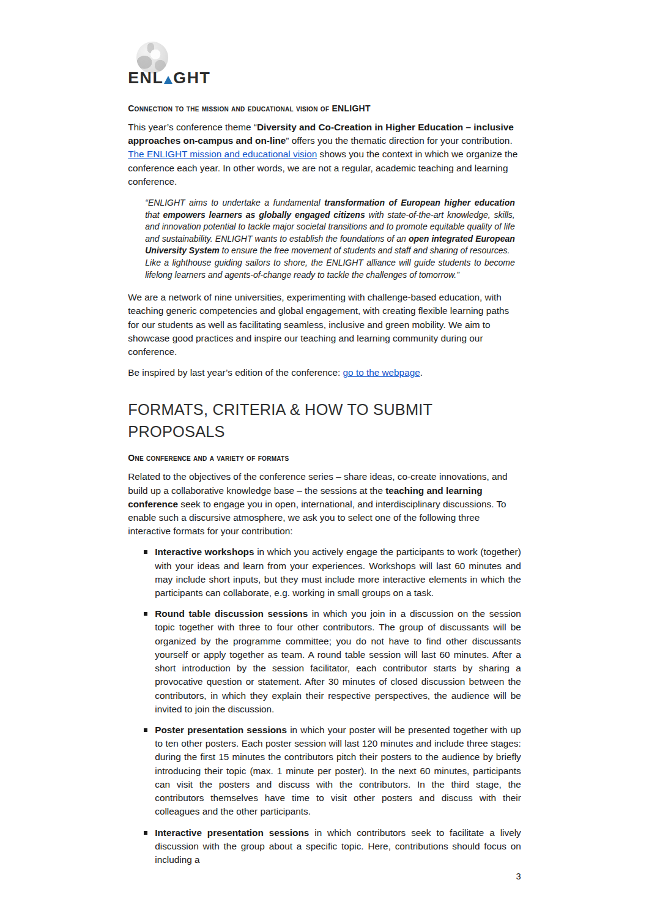ENL GHT
Connection to the mission and educational vision of ENLIGHT
This year’s conference theme “Diversity and Co-Creation in Higher Education – inclusive approaches on-campus and on-line” offers you the thematic direction for your contribution. The ENLIGHT mission and educational vision shows you the context in which we organize the conference each year. In other words, we are not a regular, academic teaching and learning conference.
“ENLIGHT aims to undertake a fundamental transformation of European higher education that empowers learners as globally engaged citizens with state-of-the-art knowledge, skills, and innovation potential to tackle major societal transitions and to promote equitable quality of life and sustainability. ENLIGHT wants to establish the foundations of an open integrated European University System to ensure the free movement of students and staff and sharing of resources.
Like a lighthouse guiding sailors to shore, the ENLIGHT alliance will guide students to become lifelong learners and agents-of-change ready to tackle the challenges of tomorrow.”
We are a network of nine universities, experimenting with challenge-based education, with teaching generic competencies and global engagement, with creating flexible learning paths for our students as well as facilitating seamless, inclusive and green mobility. We aim to showcase good practices and inspire our teaching and learning community during our conference.
Be inspired by last year’s edition of the conference: go to the webpage.
FORMATS, CRITERIA & HOW TO SUBMIT PROPOSALS
One conference and a variety of formats
Related to the objectives of the conference series – share ideas, co-create innovations, and build up a collaborative knowledge base – the sessions at the teaching and learning conference seek to engage you in open, international, and interdisciplinary discussions. To enable such a discursive atmosphere, we ask you to select one of the following three interactive formats for your contribution:
Interactive workshops in which you actively engage the participants to work (together) with your ideas and learn from your experiences. Workshops will last 60 minutes and may include short inputs, but they must include more interactive elements in which the participants can collaborate, e.g. working in small groups on a task.
Round table discussion sessions in which you join in a discussion on the session topic together with three to four other contributors. The group of discussants will be organized by the programme committee; you do not have to find other discussants yourself or apply together as team. A round table session will last 60 minutes. After a short introduction by the session facilitator, each contributor starts by sharing a provocative question or statement. After 30 minutes of closed discussion between the contributors, in which they explain their respective perspectives, the audience will be invited to join the discussion.
Poster presentation sessions in which your poster will be presented together with up to ten other posters. Each poster session will last 120 minutes and include three stages: during the first 15 minutes the contributors pitch their posters to the audience by briefly introducing their topic (max. 1 minute per poster). In the next 60 minutes, participants can visit the posters and discuss with the contributors. In the third stage, the contributors themselves have time to visit other posters and discuss with their colleagues and the other participants.
Interactive presentation sessions in which contributors seek to facilitate a lively discussion with the group about a specific topic. Here, contributions should focus on including a
3